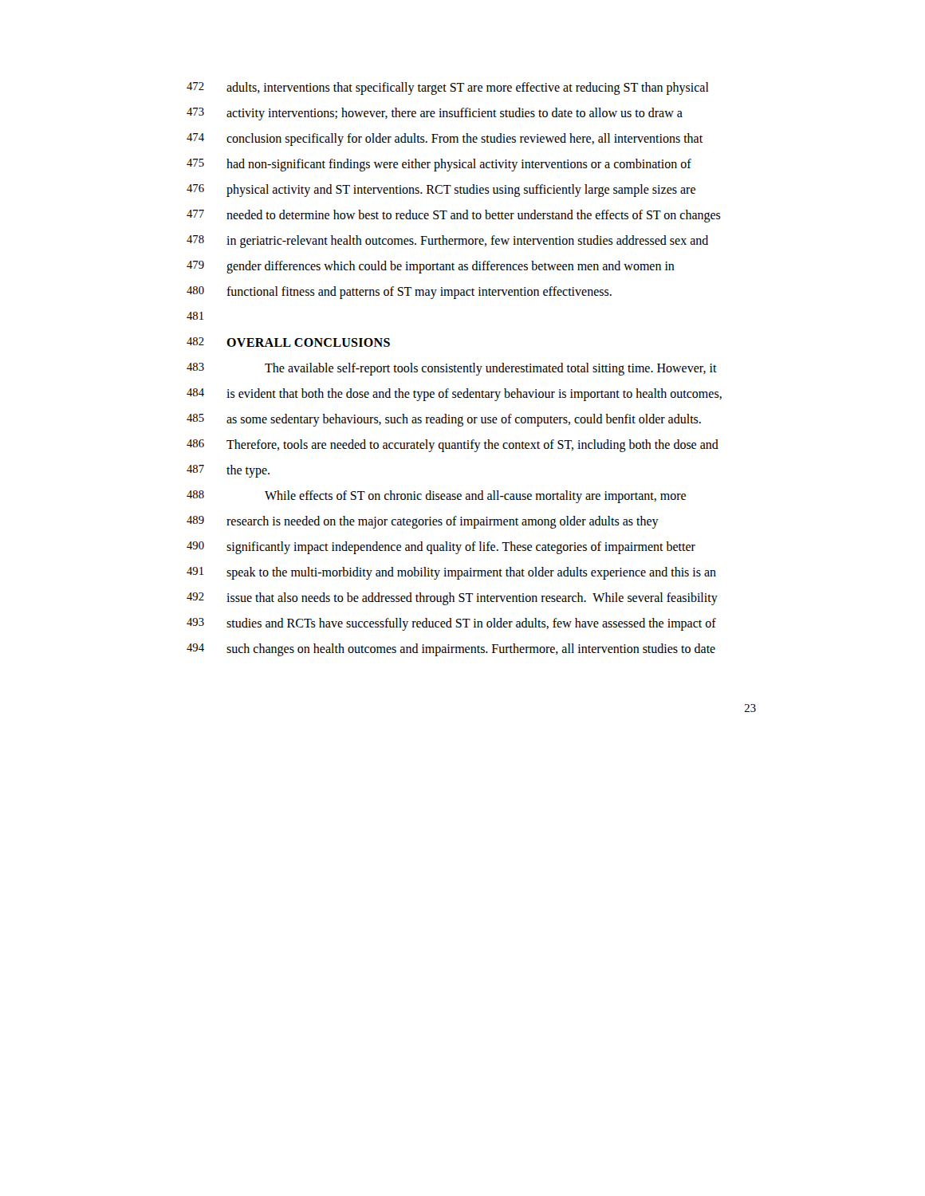adults, interventions that specifically target ST are more effective at reducing ST than physical
activity interventions; however, there are insufficient studies to date to allow us to draw a
conclusion specifically for older adults. From the studies reviewed here, all interventions that
had non-significant findings were either physical activity interventions or a combination of
physical activity and ST interventions. RCT studies using sufficiently large sample sizes are
needed to determine how best to reduce ST and to better understand the effects of ST on changes
in geriatric-relevant health outcomes. Furthermore, few intervention studies addressed sex and
gender differences which could be important as differences between men and women in
functional fitness and patterns of ST may impact intervention effectiveness.
OVERALL CONCLUSIONS
The available self-report tools consistently underestimated total sitting time. However, it
is evident that both the dose and the type of sedentary behaviour is important to health outcomes,
as some sedentary behaviours, such as reading or use of computers, could benfit older adults.
Therefore, tools are needed to accurately quantify the context of ST, including both the dose and
the type.
While effects of ST on chronic disease and all-cause mortality are important, more
research is needed on the major categories of impairment among older adults as they
significantly impact independence and quality of life. These categories of impairment better
speak to the multi-morbidity and mobility impairment that older adults experience and this is an
issue that also needs to be addressed through ST intervention research. While several feasibility
studies and RCTs have successfully reduced ST in older adults, few have assessed the impact of
such changes on health outcomes and impairments. Furthermore, all intervention studies to date
23